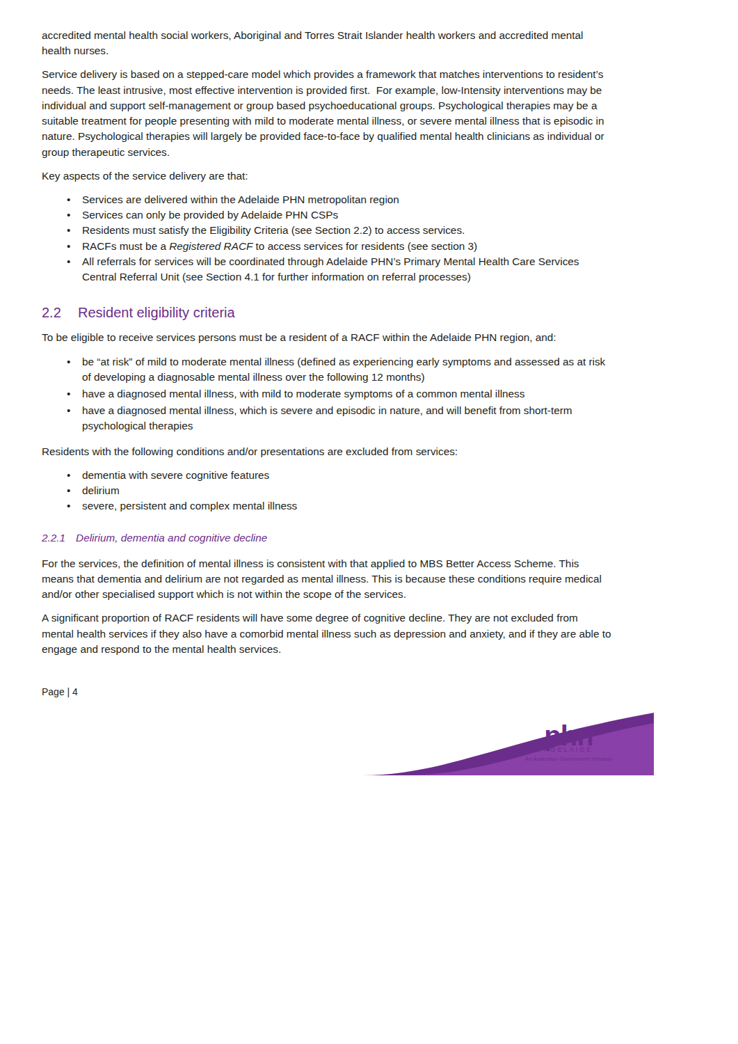accredited mental health social workers, Aboriginal and Torres Strait Islander health workers and accredited mental health nurses.
Service delivery is based on a stepped-care model which provides a framework that matches interventions to resident’s needs. The least intrusive, most effective intervention is provided first. For example, low-Intensity interventions may be individual and support self-management or group based psychoeducational groups. Psychological therapies may be a suitable treatment for people presenting with mild to moderate mental illness, or severe mental illness that is episodic in nature. Psychological therapies will largely be provided face-to-face by qualified mental health clinicians as individual or group therapeutic services.
Key aspects of the service delivery are that:
Services are delivered within the Adelaide PHN metropolitan region
Services can only be provided by Adelaide PHN CSPs
Residents must satisfy the Eligibility Criteria (see Section 2.2) to access services.
RACFs must be a Registered RACF to access services for residents (see section 3)
All referrals for services will be coordinated through Adelaide PHN’s Primary Mental Health Care Services Central Referral Unit (see Section 4.1 for further information on referral processes)
2.2 Resident eligibility criteria
To be eligible to receive services persons must be a resident of a RACF within the Adelaide PHN region, and:
be “at risk” of mild to moderate mental illness (defined as experiencing early symptoms and assessed as at risk of developing a diagnosable mental illness over the following 12 months)
have a diagnosed mental illness, with mild to moderate symptoms of a common mental illness
have a diagnosed mental illness, which is severe and episodic in nature, and will benefit from short-term psychological therapies
Residents with the following conditions and/or presentations are excluded from services:
dementia with severe cognitive features
delirium
severe, persistent and complex mental illness
2.2.1 Delirium, dementia and cognitive decline
For the services, the definition of mental illness is consistent with that applied to MBS Better Access Scheme. This means that dementia and delirium are not regarded as mental illness. This is because these conditions require medical and/or other specialised support which is not within the scope of the services.
A significant proportion of RACF residents will have some degree of cognitive decline. They are not excluded from mental health services if they also have a comorbid mental illness such as depression and anxiety, and if they are able to engage and respond to the mental health services.
Page | 4
phn
ADELAIDE
An Australian Government Initiative